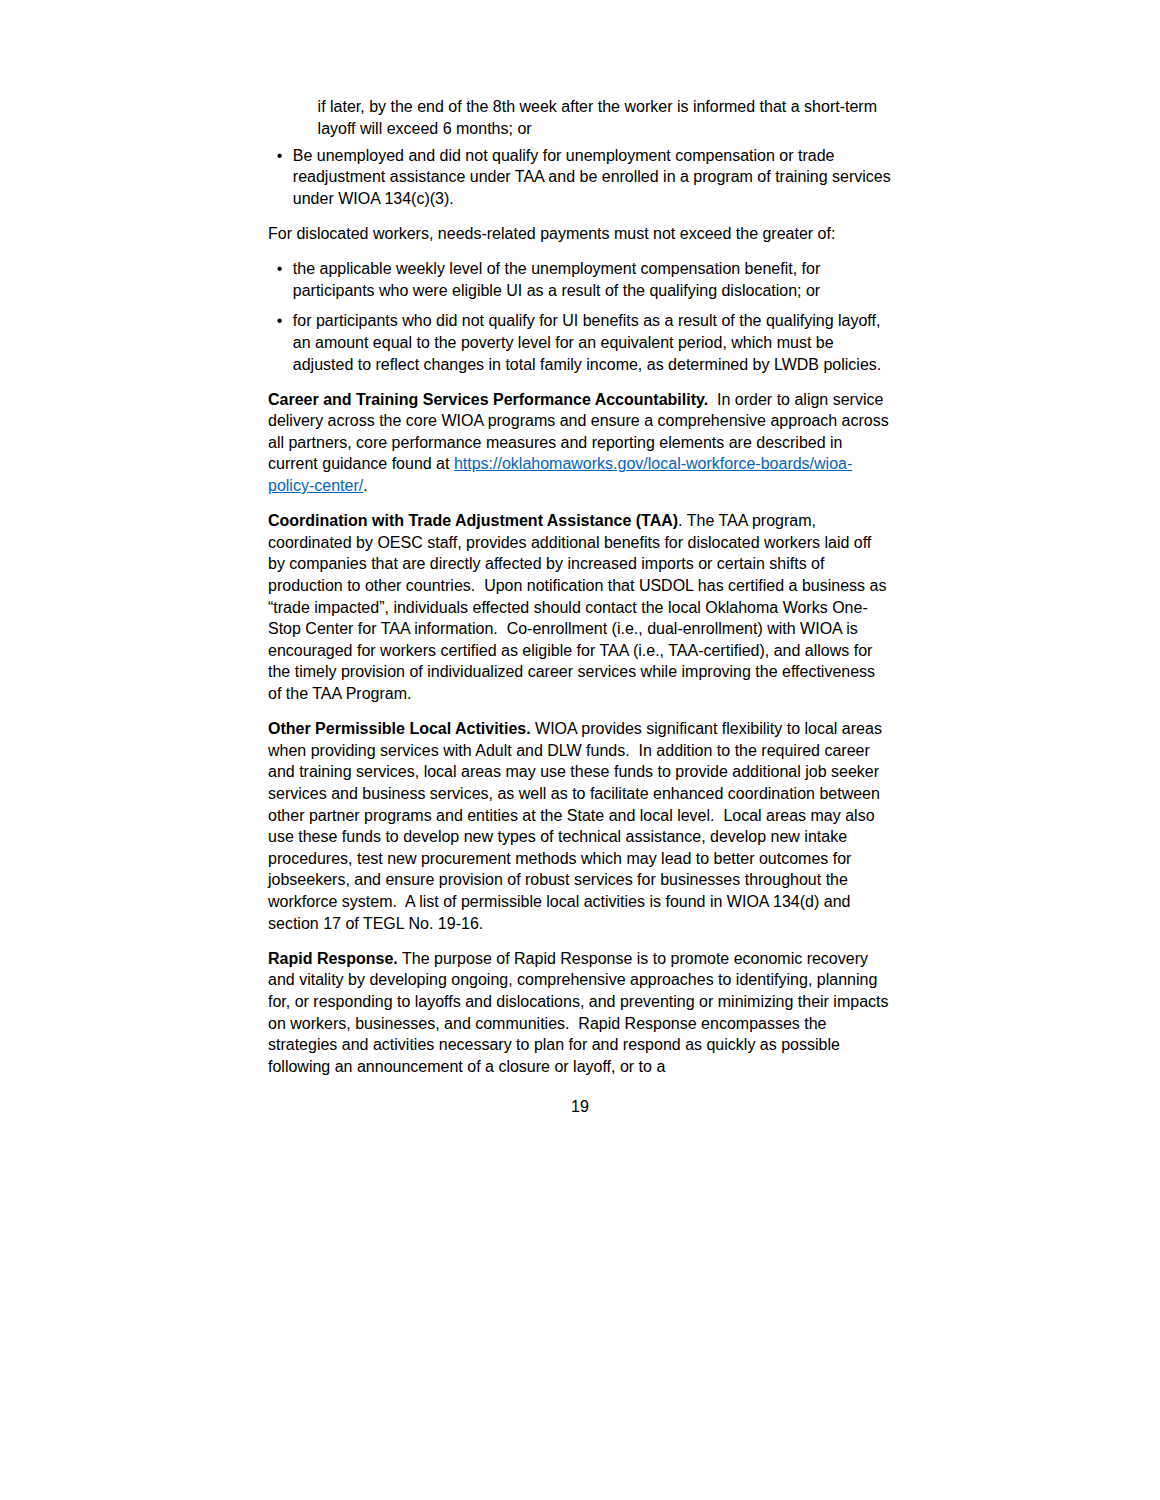if later, by the end of the 8th week after the worker is informed that a short-term layoff will exceed 6 months; or
Be unemployed and did not qualify for unemployment compensation or trade readjustment assistance under TAA and be enrolled in a program of training services under WIOA 134(c)(3).
For dislocated workers, needs-related payments must not exceed the greater of:
the applicable weekly level of the unemployment compensation benefit, for participants who were eligible UI as a result of the qualifying dislocation; or
for participants who did not qualify for UI benefits as a result of the qualifying layoff, an amount equal to the poverty level for an equivalent period, which must be adjusted to reflect changes in total family income, as determined by LWDB policies.
Career and Training Services Performance Accountability. In order to align service delivery across the core WIOA programs and ensure a comprehensive approach across all partners, core performance measures and reporting elements are described in current guidance found at https://oklahomaworks.gov/local-workforce-boards/wioa-policy-center/.
Coordination with Trade Adjustment Assistance (TAA). The TAA program, coordinated by OESC staff, provides additional benefits for dislocated workers laid off by companies that are directly affected by increased imports or certain shifts of production to other countries. Upon notification that USDOL has certified a business as “trade impacted”, individuals effected should contact the local Oklahoma Works One-Stop Center for TAA information. Co-enrollment (i.e., dual-enrollment) with WIOA is encouraged for workers certified as eligible for TAA (i.e., TAA-certified), and allows for the timely provision of individualized career services while improving the effectiveness of the TAA Program.
Other Permissible Local Activities. WIOA provides significant flexibility to local areas when providing services with Adult and DLW funds. In addition to the required career and training services, local areas may use these funds to provide additional job seeker services and business services, as well as to facilitate enhanced coordination between other partner programs and entities at the State and local level. Local areas may also use these funds to develop new types of technical assistance, develop new intake procedures, test new procurement methods which may lead to better outcomes for jobseekers, and ensure provision of robust services for businesses throughout the workforce system. A list of permissible local activities is found in WIOA 134(d) and section 17 of TEGL No. 19-16.
Rapid Response. The purpose of Rapid Response is to promote economic recovery and vitality by developing ongoing, comprehensive approaches to identifying, planning for, or responding to layoffs and dislocations, and preventing or minimizing their impacts on workers, businesses, and communities. Rapid Response encompasses the strategies and activities necessary to plan for and respond as quickly as possible following an announcement of a closure or layoff, or to a
19